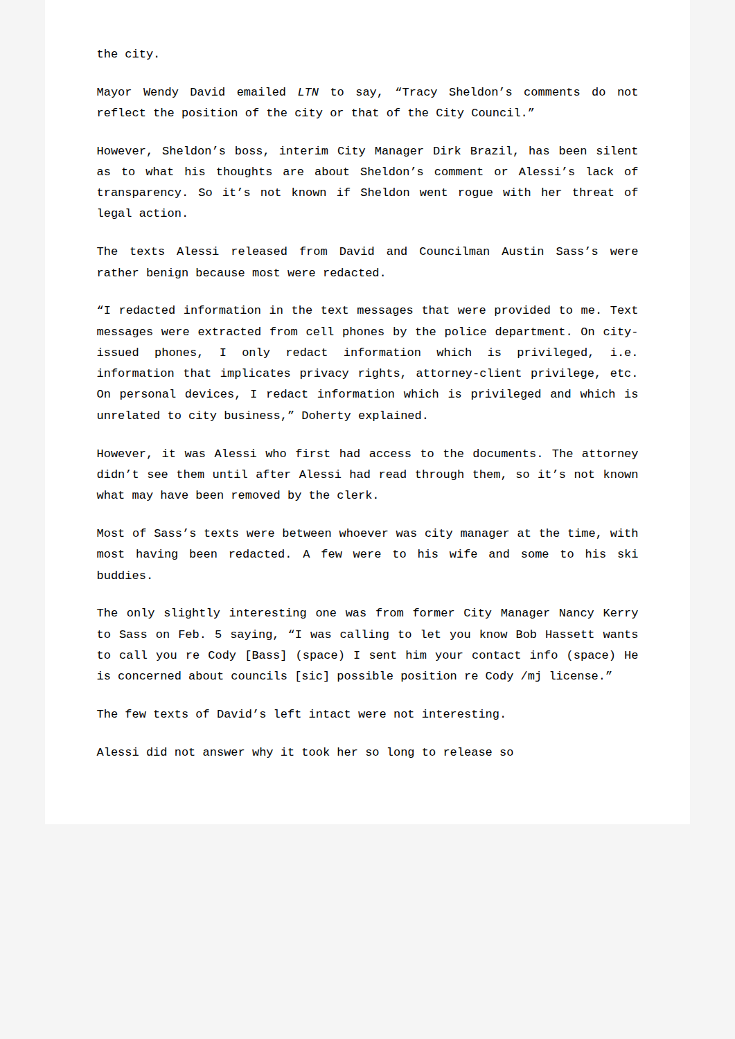the city.
Mayor Wendy David emailed LTN to say, “Tracy Sheldon’s comments do not reflect the position of the city or that of the City Council.”
However, Sheldon’s boss, interim City Manager Dirk Brazil, has been silent as to what his thoughts are about Sheldon’s comment or Alessi’s lack of transparency. So it’s not known if Sheldon went rogue with her threat of legal action.
The texts Alessi released from David and Councilman Austin Sass’s were rather benign because most were redacted.
“I redacted information in the text messages that were provided to me. Text messages were extracted from cell phones by the police department. On city-issued phones, I only redact information which is privileged, i.e. information that implicates privacy rights, attorney-client privilege, etc. On personal devices, I redact information which is privileged and which is unrelated to city business,” Doherty explained.
However, it was Alessi who first had access to the documents. The attorney didn’t see them until after Alessi had read through them, so it’s not known what may have been removed by the clerk.
Most of Sass’s texts were between whoever was city manager at the time, with most having been redacted. A few were to his wife and some to his ski buddies.
The only slightly interesting one was from former City Manager Nancy Kerry to Sass on Feb. 5 saying, “I was calling to let you know Bob Hassett wants to call you re Cody [Bass] (space) I sent him your contact info (space) He is concerned about councils [sic] possible position re Cody /mj license.”
The few texts of David’s left intact were not interesting.
Alessi did not answer why it took her so long to release so